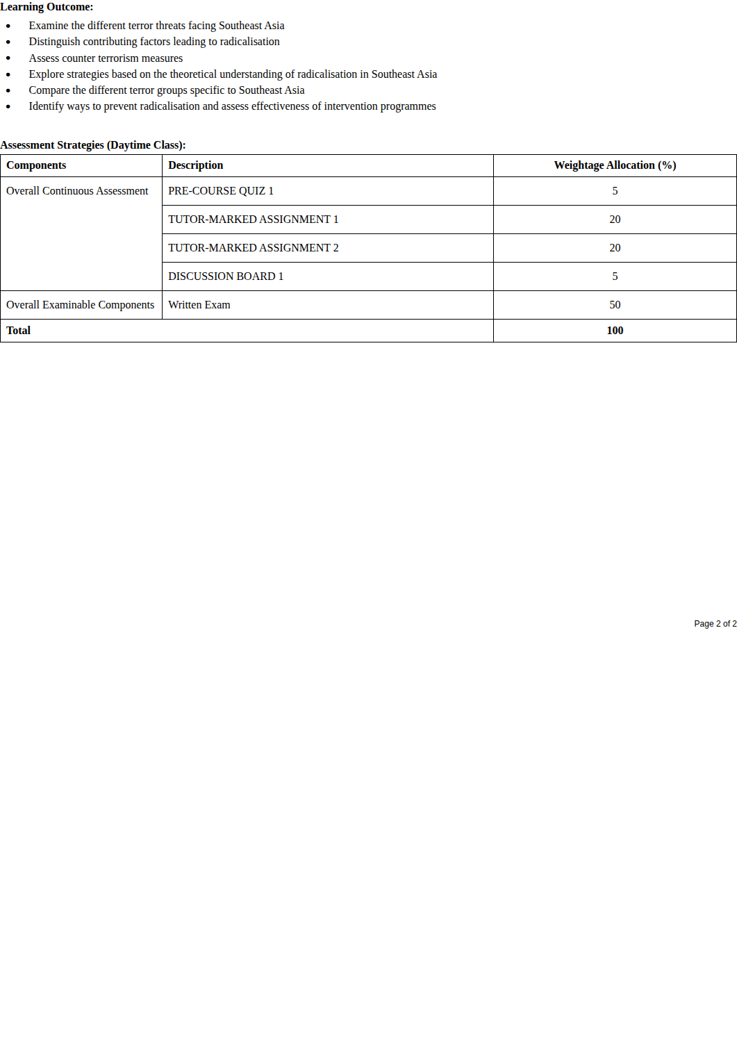Learning Outcome:
Examine the different terror threats facing Southeast Asia
Distinguish contributing factors leading to radicalisation
Assess counter terrorism measures
Explore strategies based on the theoretical understanding of radicalisation in Southeast Asia
Compare the different terror groups specific to Southeast Asia
Identify ways to prevent radicalisation and assess effectiveness of intervention programmes
Assessment Strategies (Daytime Class):
| Components | Description | Weightage Allocation (%) |
| --- | --- | --- |
| Overall Continuous Assessment | PRE-COURSE QUIZ 1 | 5 |
| TUTOR-MARKED ASSIGNMENT 1 | 20 |
| TUTOR-MARKED ASSIGNMENT 2 | 20 |
| DISCUSSION BOARD 1 | 5 |
| Overall Examinable Components | Written Exam | 50 |
| Total | 100 |
Page 2 of 2